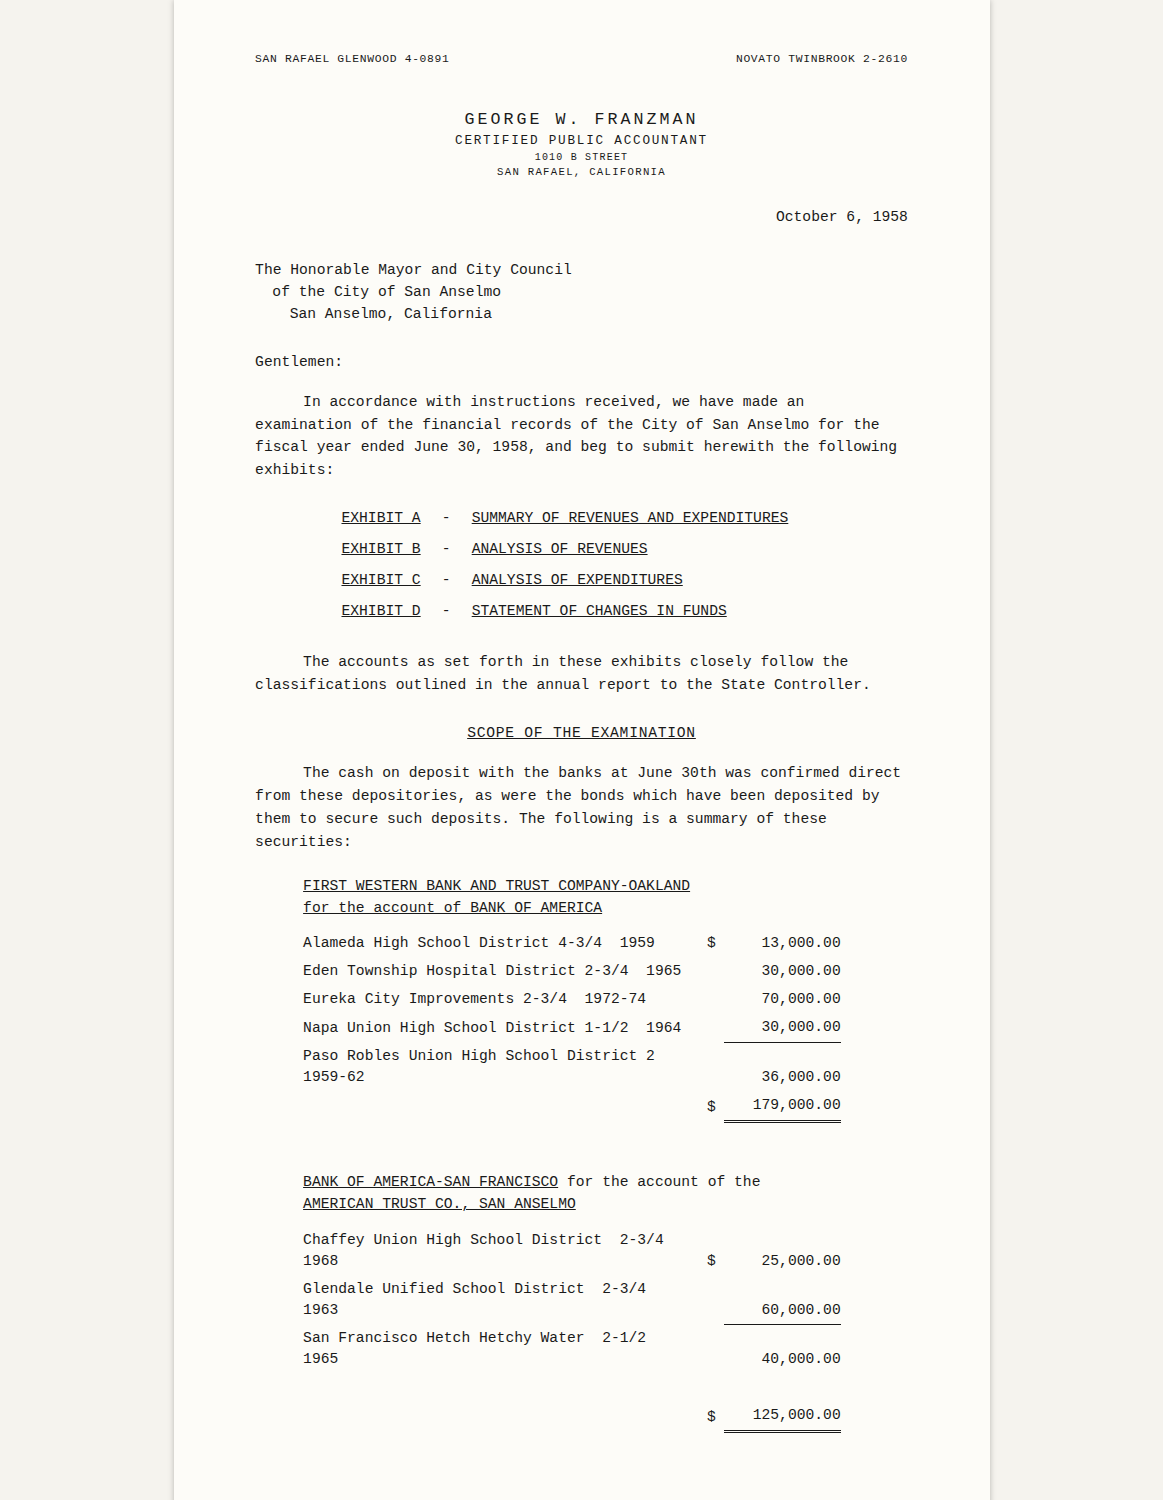San Rafael GLenwood 4-0891
Novato TWinbrook 2-2610
GEORGE W. FRANZMAN
CERTIFIED PUBLIC ACCOUNTANT
1010 B STREET
SAN RAFAEL, CALIFORNIA
October 6, 1958
The Honorable Mayor and City Council
of the City of San Anselmo
San Anselmo, California
Gentlemen:
In accordance with instructions received, we have made an examination of the financial records of the City of San Anselmo for the fiscal year ended June 30, 1958, and beg to submit herewith the following exhibits:
| EXHIBIT A | - | SUMMARY OF REVENUES AND EXPENDITURES |
| EXHIBIT B | - | ANALYSIS OF REVENUES |
| EXHIBIT C | - | ANALYSIS OF EXPENDITURES |
| EXHIBIT D | - | STATEMENT OF CHANGES IN FUNDS |
The accounts as set forth in these exhibits closely follow the classifications outlined in the annual report to the State Controller.
SCOPE OF THE EXAMINATION
The cash on deposit with the banks at June 30th was confirmed direct from these depositories, as were the bonds which have been deposited by them to secure such deposits. The following is a summary of these securities:
FIRST WESTERN BANK AND TRUST COMPANY-OAKLAND
for the account of BANK OF AMERICA
| Alameda High School District 4-3/4 1959 | $ | 13,000.00 |
| Eden Township Hospital District 2-3/4 1965 | | 30,000.00 |
| Eureka City Improvements 2-3/4 1972-74 | | 70,000.00 |
| Napa Union High School District 1-1/2 1964 | | 30,000.00 |
| Paso Robles Union High School District 2 1959-62 | | 36,000.00 |
| | $ | 179,000.00 |
BANK OF AMERICA-SAN FRANCISCO for the account of the
AMERICAN TRUST CO., SAN ANSELMO
| Chaffey Union High School District 2-3/4 1968 | $ | 25,000.00 |
| Glendale Unified School District 2-3/4 1963 | | 60,000.00 |
| San Francisco Hetch Hetchy Water 2-1/2 1965 | | 40,000.00 |
| | $ | 125,000.00 |